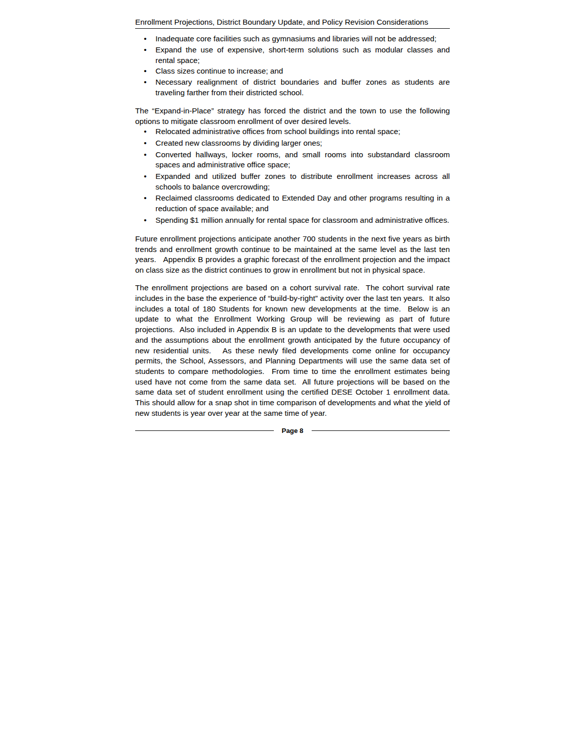Enrollment Projections, District Boundary Update, and Policy Revision Considerations
Inadequate core facilities such as gymnasiums and libraries will not be addressed;
Expand the use of expensive, short-term solutions such as modular classes and rental space;
Class sizes continue to increase; and
Necessary realignment of district boundaries and buffer zones as students are traveling farther from their districted school.
The “Expand-in-Place” strategy has forced the district and the town to use the following options to mitigate classroom enrollment of over desired levels.
Relocated administrative offices from school buildings into rental space;
Created new classrooms by dividing larger ones;
Converted hallways, locker rooms, and small rooms into substandard classroom spaces and administrative office space;
Expanded and utilized buffer zones to distribute enrollment increases across all schools to balance overcrowding;
Reclaimed classrooms dedicated to Extended Day and other programs resulting in a reduction of space available; and
Spending $1 million annually for rental space for classroom and administrative offices.
Future enrollment projections anticipate another 700 students in the next five years as birth trends and enrollment growth continue to be maintained at the same level as the last ten years. Appendix B provides a graphic forecast of the enrollment projection and the impact on class size as the district continues to grow in enrollment but not in physical space.
The enrollment projections are based on a cohort survival rate. The cohort survival rate includes in the base the experience of “build-by-right” activity over the last ten years. It also includes a total of 180 Students for known new developments at the time. Below is an update to what the Enrollment Working Group will be reviewing as part of future projections. Also included in Appendix B is an update to the developments that were used and the assumptions about the enrollment growth anticipated by the future occupancy of new residential units. As these newly filed developments come online for occupancy permits, the School, Assessors, and Planning Departments will use the same data set of students to compare methodologies. From time to time the enrollment estimates being used have not come from the same data set. All future projections will be based on the same data set of student enrollment using the certified DESE October 1 enrollment data. This should allow for a snap shot in time comparison of developments and what the yield of new students is year over year at the same time of year.
Page 8